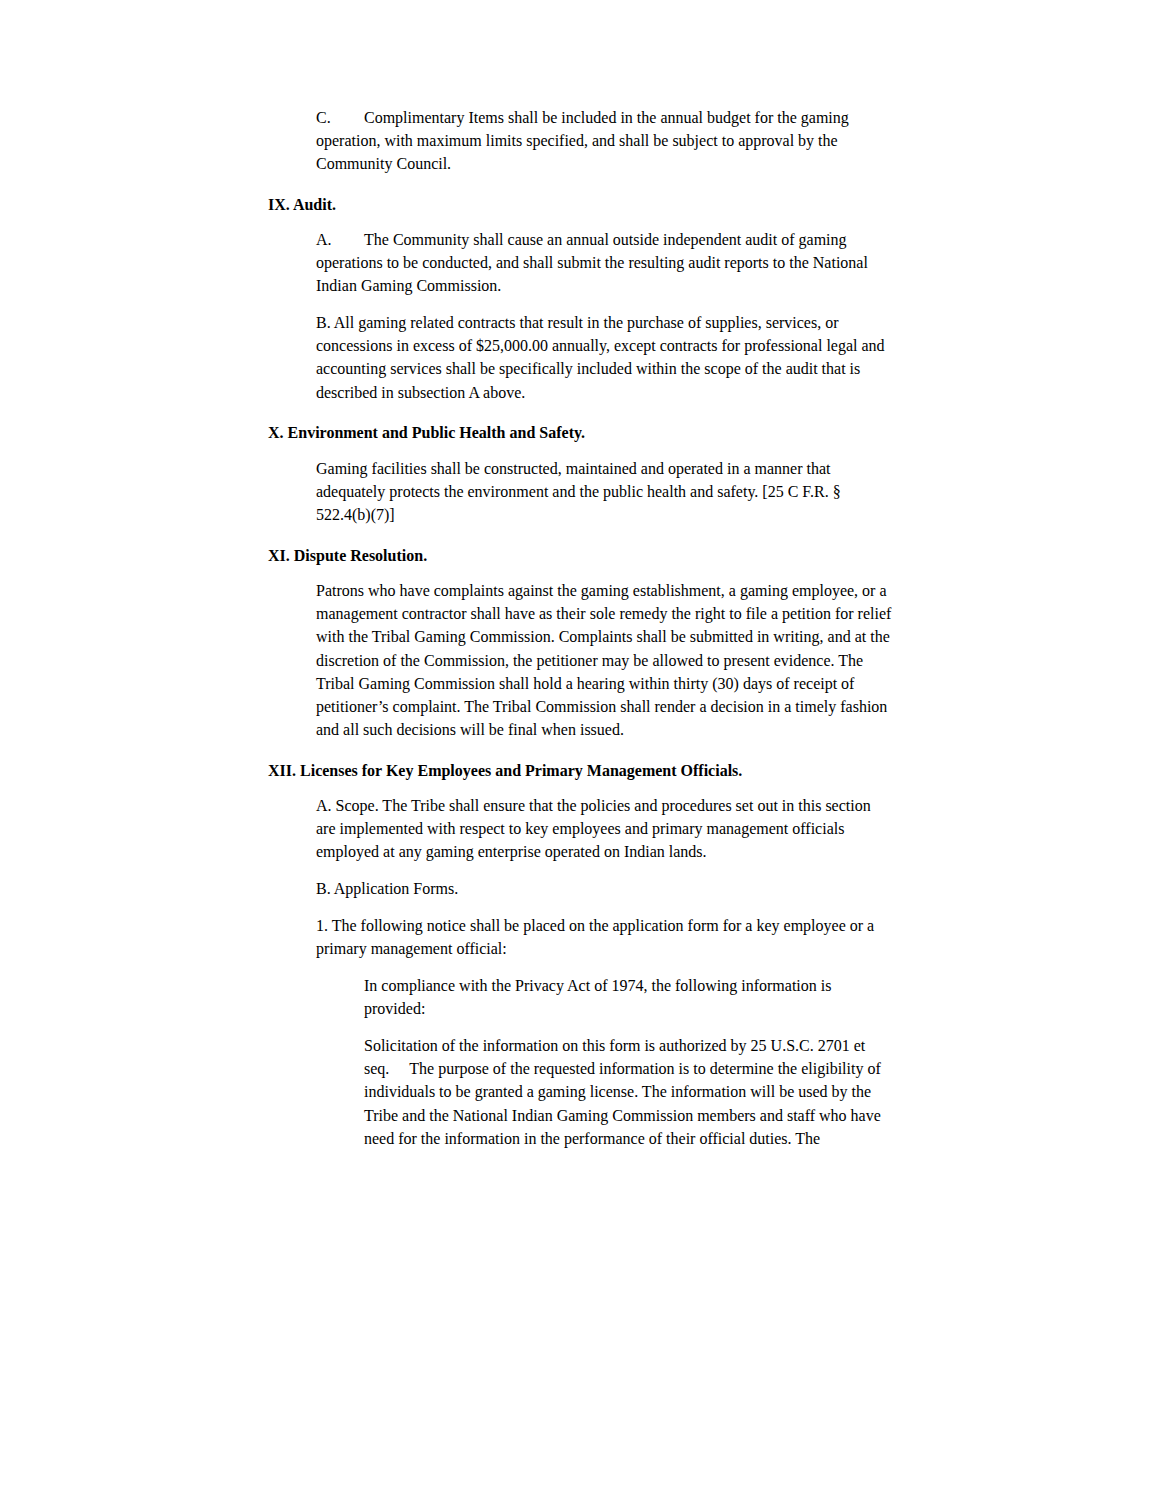C. Complimentary Items shall be included in the annual budget for the gaming operation, with maximum limits specified, and shall be subject to approval by the Community Council.
IX. Audit.
A. The Community shall cause an annual outside independent audit of gaming operations to be conducted, and shall submit the resulting audit reports to the National Indian Gaming Commission.
B. All gaming related contracts that result in the purchase of supplies, services, or concessions in excess of $25,000.00 annually, except contracts for professional legal and accounting services shall be specifically included within the scope of the audit that is described in subsection A above.
X. Environment and Public Health and Safety.
Gaming facilities shall be constructed, maintained and operated in a manner that adequately protects the environment and the public health and safety. [25 C F.R. § 522.4(b)(7)]
XI. Dispute Resolution.
Patrons who have complaints against the gaming establishment, a gaming employee, or a management contractor shall have as their sole remedy the right to file a petition for relief with the Tribal Gaming Commission. Complaints shall be submitted in writing, and at the discretion of the Commission, the petitioner may be allowed to present evidence. The Tribal Gaming Commission shall hold a hearing within thirty (30) days of receipt of petitioner’s complaint. The Tribal Commission shall render a decision in a timely fashion and all such decisions will be final when issued.
XII. Licenses for Key Employees and Primary Management Officials.
A. Scope. The Tribe shall ensure that the policies and procedures set out in this section are implemented with respect to key employees and primary management officials employed at any gaming enterprise operated on Indian lands.
B. Application Forms.
1. The following notice shall be placed on the application form for a key employee or a primary management official:
In compliance with the Privacy Act of 1974, the following information is provided:
Solicitation of the information on this form is authorized by 25 U.S.C. 2701 et seq. The purpose of the requested information is to determine the eligibility of individuals to be granted a gaming license. The information will be used by the Tribe and the National Indian Gaming Commission members and staff who have need for the information in the performance of their official duties. The